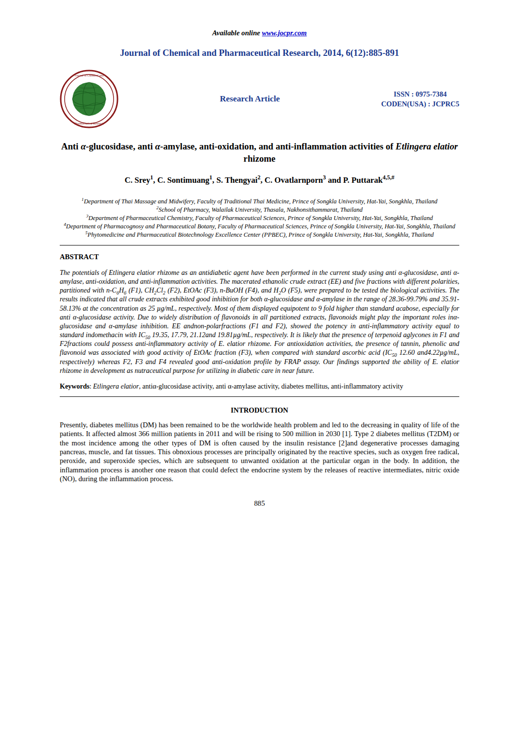Available online www.jocpr.com
Journal of Chemical and Pharmaceutical Research, 2014, 6(12):885-891
Journal of Chemical and Pharmaceutical Research
Research Article
ISSN : 0975-7384
CODEN(USA) : JCPRC5
Anti α-glucosidase, anti α-amylase, anti-oxidation, and anti-inflammation activities of Etlingera elatior rhizome
C. Srey1, C. Sontimuang1, S. Thengyai2, C. Ovatlarnporn3 and P. Puttarak4,5,#
1Department of Thai Massage and Midwifery, Faculty of Traditional Thai Medicine, Prince of Songkla University, Hat-Yai, Songkhla, Thailand
2School of Pharmacy, Walailak University, Thasala, Nakhonsithammarat, Thailand
3Department of Pharmaceutical Chemistry, Faculty of Pharmaceutical Sciences, Prince of Songkla University, Hat-Yai, Songkhla, Thailand
4Department of Pharmacognosy and Pharmaceutical Botany, Faculty of Pharmaceutical Sciences, Prince of Songkla University, Hat-Yai, Songkhla, Thailand
5Phytomedicine and Pharmaceutical Biotechnology Excellence Center (PPBEC), Prince of Songkla University, Hat-Yai, Songkhla, Thailand
ABSTRACT
The potentials of Etlingera elatior rhizome as an antidiabetic agent have been performed in the current study using anti α-glucosidase, anti α-amylase, anti-oxidation, and anti-inflammation activities. The macerated ethanolic crude extract (EE) and five fractions with different polarities, partitioned with n-C6H6 (F1), CH2Cl2 (F2), EtOAc (F3), n-BuOH (F4), and H2O (F5), were prepared to be tested the biological activities. The results indicated that all crude extracts exhibited good inhibition for both α-glucosidase and α-amylase in the range of 28.36-99.79% and 35.91-58.13% at the concentration as 25 µg/mL, respectively. Most of them displayed equipotent to 9 fold higher than standard acabose, especially for anti α-glucosidase activity. Due to widely distribution of flavonoids in all partitioned extracts, flavonoids might play the important roles inα-glucosidase and α-amylase inhibition. EE andnon-polarfractions (F1 and F2), showed the potency in anti-inflammatory activity equal to standard indomethacin with IC50 19.35, 17.79, 21.12and 19.81µg/mL, respectively. It is likely that the presence of terpenoid aglycones in F1 and F2fractions could possess anti-inflammatory activity of E. elatior rhizome. For antioxidation activities, the presence of tannin, phenolic and flavonoid was associated with good activity of EtOAc fraction (F3), when compared with standard ascorbic acid (IC50 12.60 and4.22µg/mL, respectively) whereas F2, F3 and F4 revealed good anti-oxidation profile by FRAP assay. Our findings supported the ability of E. elatior rhizome in development as nutraceutical purpose for utilizing in diabetic care in near future.
Keywords: Etlingera elatior, antiα-glucosidase activity, anti α-amylase activity, diabetes mellitus, anti-inflammatory activity
INTRODUCTION
Presently, diabetes mellitus (DM) has been remained to be the worldwide health problem and led to the decreasing in quality of life of the patients. It affected almost 366 million patients in 2011 and will be rising to 500 million in 2030 [1]. Type 2 diabetes mellitus (T2DM) or the most incidence among the other types of DM is often caused by the insulin resistance [2]and degenerative processes damaging pancreas, muscle, and fat tissues. This obnoxious processes are principally originated by the reactive species, such as oxygen free radical, peroxide, and superoxide species, which are subsequent to unwanted oxidation at the particular organ in the body. In addition, the inflammation process is another one reason that could defect the endocrine system by the releases of reactive intermediates, nitric oxide (NO), during the inflammation process.
885